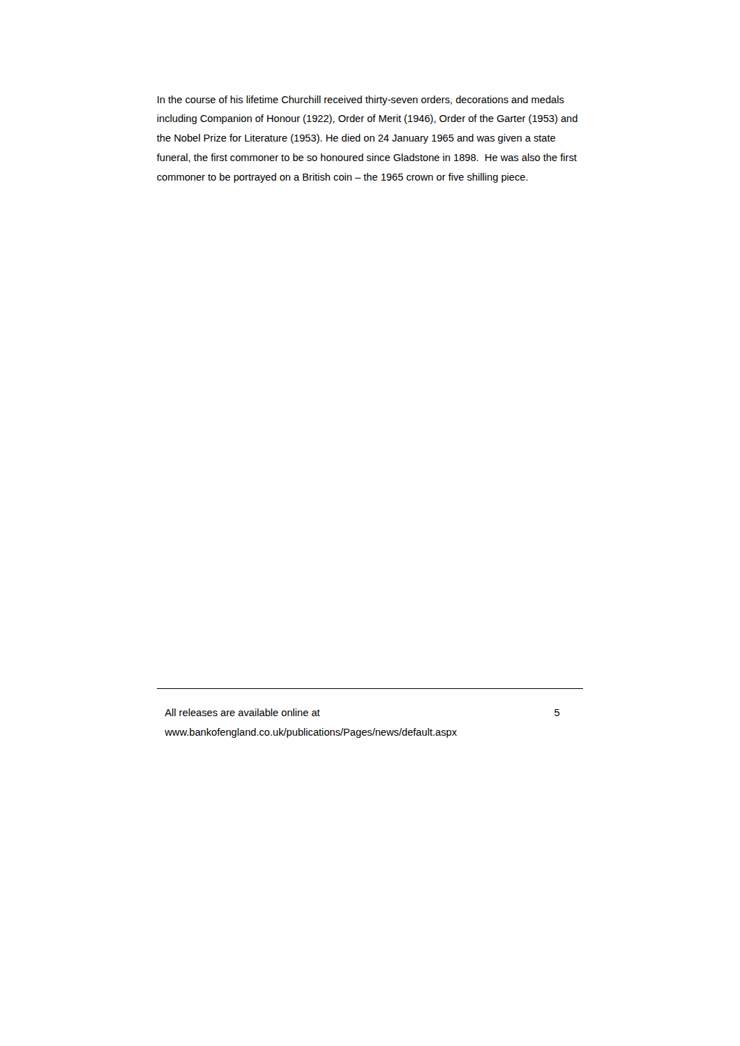In the course of his lifetime Churchill received thirty-seven orders, decorations and medals including Companion of Honour (1922), Order of Merit (1946), Order of the Garter (1953) and the Nobel Prize for Literature (1953). He died on 24 January 1965 and was given a state funeral, the first commoner to be so honoured since Gladstone in 1898. He was also the first commoner to be portrayed on a British coin – the 1965 crown or five shilling piece.
All releases are available online at www.bankofengland.co.uk/publications/Pages/news/default.aspx 5